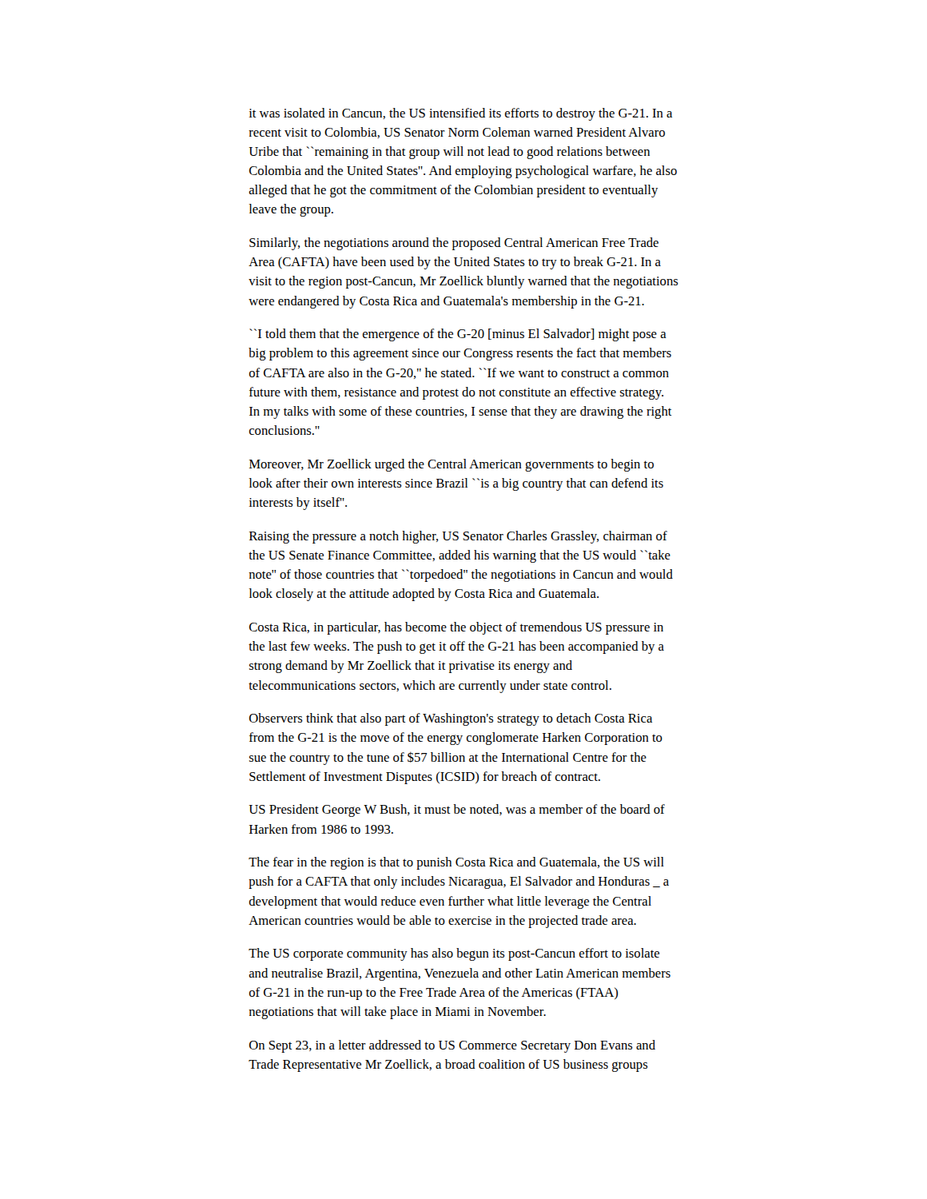it was isolated in Cancun, the US intensified its efforts to destroy the G-21. In a recent visit to Colombia, US Senator Norm Coleman warned President Alvaro Uribe that ``remaining in that group will not lead to good relations between Colombia and the United States''. And employing psychological warfare, he also alleged that he got the commitment of the Colombian president to eventually leave the group.
Similarly, the negotiations around the proposed Central American Free Trade Area (CAFTA) have been used by the United States to try to break G-21. In a visit to the region post-Cancun, Mr Zoellick bluntly warned that the negotiations were endangered by Costa Rica and Guatemala's membership in the G-21.
``I told them that the emergence of the G-20 [minus El Salvador] might pose a big problem to this agreement since our Congress resents the fact that members of CAFTA are also in the G-20,'' he stated. ``If we want to construct a common future with them, resistance and protest do not constitute an effective strategy. In my talks with some of these countries, I sense that they are drawing the right conclusions.''
Moreover, Mr Zoellick urged the Central American governments to begin to look after their own interests since Brazil ``is a big country that can defend its interests by itself''.
Raising the pressure a notch higher, US Senator Charles Grassley, chairman of the US Senate Finance Committee, added his warning that the US would ``take note'' of those countries that ``torpedoed'' the negotiations in Cancun and would look closely at the attitude adopted by Costa Rica and Guatemala.
Costa Rica, in particular, has become the object of tremendous US pressure in the last few weeks. The push to get it off the G-21 has been accompanied by a strong demand by Mr Zoellick that it privatise its energy and telecommunications sectors, which are currently under state control.
Observers think that also part of Washington's strategy to detach Costa Rica from the G-21 is the move of the energy conglomerate Harken Corporation to sue the country to the tune of $57 billion at the International Centre for the Settlement of Investment Disputes (ICSID) for breach of contract.
US President George W Bush, it must be noted, was a member of the board of Harken from 1986 to 1993.
The fear in the region is that to punish Costa Rica and Guatemala, the US will push for a CAFTA that only includes Nicaragua, El Salvador and Honduras _ a development that would reduce even further what little leverage the Central American countries would be able to exercise in the projected trade area.
The US corporate community has also begun its post-Cancun effort to isolate and neutralise Brazil, Argentina, Venezuela and other Latin American members of G-21 in the run-up to the Free Trade Area of the Americas (FTAA) negotiations that will take place in Miami in November.
On Sept 23, in a letter addressed to US Commerce Secretary Don Evans and Trade Representative Mr Zoellick, a broad coalition of US business groups